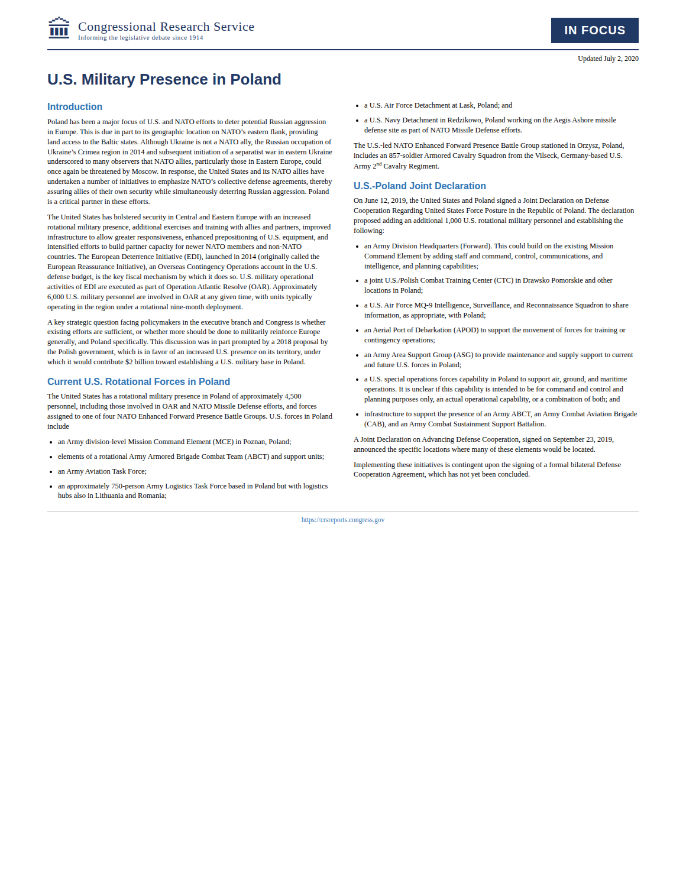🏛
Congressional Research Service
Informing the legislative debate since 1914
IN FOCUS
Updated July 2, 2020
U.S. Military Presence in Poland
Introduction
Poland has been a major focus of U.S. and NATO efforts to deter potential Russian aggression in Europe. This is due in part to its geographic location on NATO’s eastern flank, providing land access to the Baltic states. Although Ukraine is not a NATO ally, the Russian occupation of Ukraine’s Crimea region in 2014 and subsequent initiation of a separatist war in eastern Ukraine underscored to many observers that NATO allies, particularly those in Eastern Europe, could once again be threatened by Moscow. In response, the United States and its NATO allies have undertaken a number of initiatives to emphasize NATO’s collective defense agreements, thereby assuring allies of their own security while simultaneously deterring Russian aggression. Poland is a critical partner in these efforts.
The United States has bolstered security in Central and Eastern Europe with an increased rotational military presence, additional exercises and training with allies and partners, improved infrastructure to allow greater responsiveness, enhanced prepositioning of U.S. equipment, and intensified efforts to build partner capacity for newer NATO members and non-NATO countries. The European Deterrence Initiative (EDI), launched in 2014 (originally called the European Reassurance Initiative), an Overseas Contingency Operations account in the U.S. defense budget, is the key fiscal mechanism by which it does so. U.S. military operational activities of EDI are executed as part of Operation Atlantic Resolve (OAR). Approximately 6,000 U.S. military personnel are involved in OAR at any given time, with units typically operating in the region under a rotational nine-month deployment.
A key strategic question facing policymakers in the executive branch and Congress is whether existing efforts are sufficient, or whether more should be done to militarily reinforce Europe generally, and Poland specifically. This discussion was in part prompted by a 2018 proposal by the Polish government, which is in favor of an increased U.S. presence on its territory, under which it would contribute $2 billion toward establishing a U.S. military base in Poland.
Current U.S. Rotational Forces in Poland
The United States has a rotational military presence in Poland of approximately 4,500 personnel, including those involved in OAR and NATO Missile Defense efforts, and forces assigned to one of four NATO Enhanced Forward Presence Battle Groups. U.S. forces in Poland include
an Army division-level Mission Command Element (MCE) in Poznan, Poland;
elements of a rotational Army Armored Brigade Combat Team (ABCT) and support units;
an Army Aviation Task Force;
an approximately 750-person Army Logistics Task Force based in Poland but with logistics hubs also in Lithuania and Romania;
a U.S. Air Force Detachment at Lask, Poland; and
a U.S. Navy Detachment in Redzikowo, Poland working on the Aegis Ashore missile defense site as part of NATO Missile Defense efforts.
The U.S.-led NATO Enhanced Forward Presence Battle Group stationed in Orzysz, Poland, includes an 857-soldier Armored Cavalry Squadron from the Vilseck, Germany-based U.S. Army 2nd Cavalry Regiment.
U.S.-Poland Joint Declaration
On June 12, 2019, the United States and Poland signed a Joint Declaration on Defense Cooperation Regarding United States Force Posture in the Republic of Poland. The declaration proposed adding an additional 1,000 U.S. rotational military personnel and establishing the following:
an Army Division Headquarters (Forward). This could build on the existing Mission Command Element by adding staff and command, control, communications, and intelligence, and planning capabilities;
a joint U.S./Polish Combat Training Center (CTC) in Drawsko Pomorskie and other locations in Poland;
a U.S. Air Force MQ-9 Intelligence, Surveillance, and Reconnaissance Squadron to share information, as appropriate, with Poland;
an Aerial Port of Debarkation (APOD) to support the movement of forces for training or contingency operations;
an Army Area Support Group (ASG) to provide maintenance and supply support to current and future U.S. forces in Poland;
a U.S. special operations forces capability in Poland to support air, ground, and maritime operations. It is unclear if this capability is intended to be for command and control and planning purposes only, an actual operational capability, or a combination of both; and
infrastructure to support the presence of an Army ABCT, an Army Combat Aviation Brigade (CAB), and an Army Combat Sustainment Support Battalion.
A Joint Declaration on Advancing Defense Cooperation, signed on September 23, 2019, announced the specific locations where many of these elements would be located.
Implementing these initiatives is contingent upon the signing of a formal bilateral Defense Cooperation Agreement, which has not yet been concluded.
https://crsreports.congress.gov